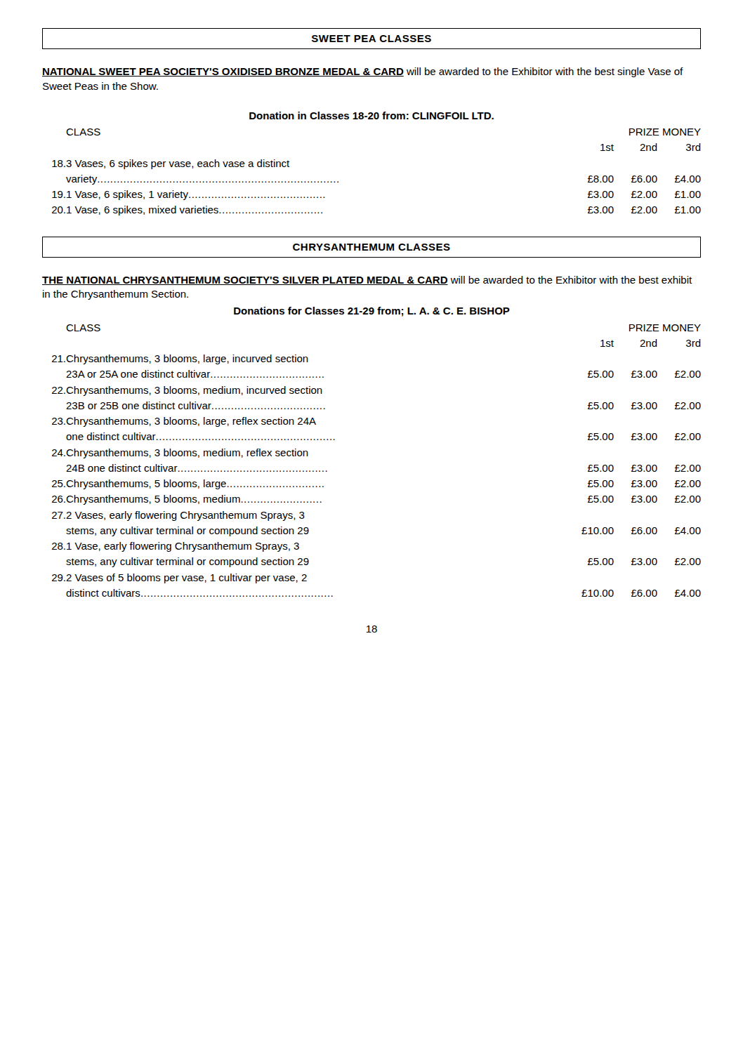SWEET PEA CLASSES
NATIONAL SWEET PEA SOCIETY'S OXIDISED BRONZE MEDAL & CARD will be awarded to the Exhibitor with the best single Vase of Sweet Peas in the Show.
Donation in Classes 18-20 from: CLINGFOIL LTD.
| | CLASS | PRIZE MONEY |
| | | 1st | 2nd | 3rd |
| 18. | 3 Vases, 6 spikes per vase, each vase a distinct | | | |
| | variety .......................................................................... | £8.00 | £6.00 | £4.00 |
| 19. | 1 Vase, 6 spikes, 1 variety .......................................... | £3.00 | £2.00 | £1.00 |
| 20. | 1 Vase, 6 spikes, mixed varieties ................................ | £3.00 | £2.00 | £1.00 |
CHRYSANTHEMUM CLASSES
THE NATIONAL CHRYSANTHEMUM SOCIETY'S SILVER PLATED MEDAL & CARD will be awarded to the Exhibitor with the best exhibit in the Chrysanthemum Section.
Donations for Classes 21-29 from; L. A. & C. E. BISHOP
| | CLASS | PRIZE MONEY |
| | | 1st | 2nd | 3rd |
| 21. | Chrysanthemums, 3 blooms, large, incurved section | | | |
| | 23A or 25A one distinct cultivar ................................... | £5.00 | £3.00 | £2.00 |
| 22. | Chrysanthemums, 3 blooms, medium, incurved section | | | |
| | 23B or 25B one distinct cultivar ................................... | £5.00 | £3.00 | £2.00 |
| 23. | Chrysanthemums, 3 blooms, large, reflex section 24A | | | |
| | one distinct cultivar ....................................................... | £5.00 | £3.00 | £2.00 |
| 24. | Chrysanthemums, 3 blooms, medium, reflex section | | | |
| | 24B one distinct cultivar .............................................. | £5.00 | £3.00 | £2.00 |
| 25. | Chrysanthemums, 5 blooms, large .............................. | £5.00 | £3.00 | £2.00 |
| 26. | Chrysanthemums, 5 blooms, medium ......................... | £5.00 | £3.00 | £2.00 |
| 27. | 2 Vases, early flowering Chrysanthemum Sprays, 3 | | | |
| | stems, any cultivar terminal or compound section 29 | £10.00 | £6.00 | £4.00 |
| 28. | 1 Vase, early flowering Chrysanthemum Sprays, 3 | | | |
| | stems, any cultivar terminal or compound section 29 | £5.00 | £3.00 | £2.00 |
| 29. | 2 Vases of 5 blooms per vase, 1 cultivar per vase, 2 | | | |
| | distinct cultivars ........................................................... | £10.00 | £6.00 | £4.00 |
18